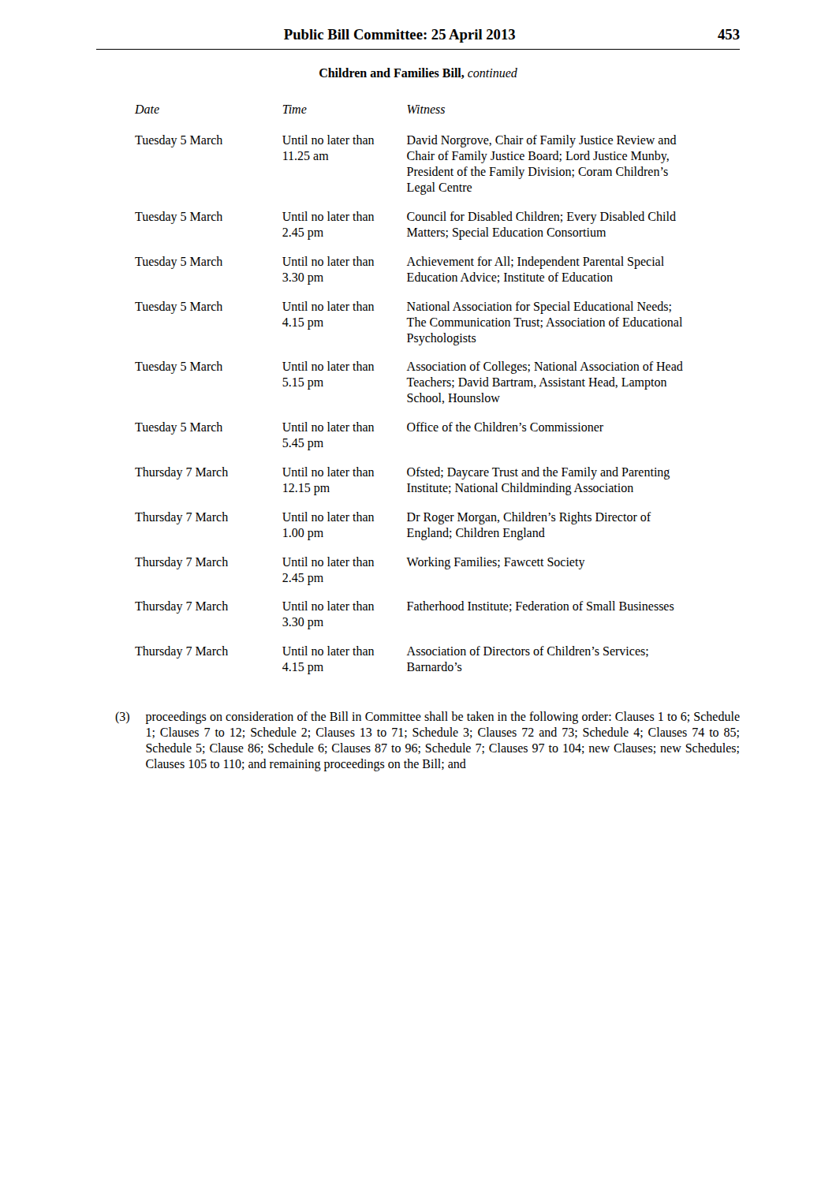Public Bill Committee: 25 April 2013 453
Children and Families Bill, continued
| Date | Time | Witness |
| --- | --- | --- |
| Tuesday 5 March | Until no later than 11.25 am | David Norgrove, Chair of Family Justice Review and Chair of Family Justice Board; Lord Justice Munby, President of the Family Division; Coram Children’s Legal Centre |
| Tuesday 5 March | Until no later than 2.45 pm | Council for Disabled Children; Every Disabled Child Matters; Special Education Consortium |
| Tuesday 5 March | Until no later than 3.30 pm | Achievement for All; Independent Parental Special Education Advice; Institute of Education |
| Tuesday 5 March | Until no later than 4.15 pm | National Association for Special Educational Needs; The Communication Trust; Association of Educational Psychologists |
| Tuesday 5 March | Until no later than 5.15 pm | Association of Colleges; National Association of Head Teachers; David Bartram, Assistant Head, Lampton School, Hounslow |
| Tuesday 5 March | Until no later than 5.45 pm | Office of the Children’s Commissioner |
| Thursday 7 March | Until no later than 12.15 pm | Ofsted; Daycare Trust and the Family and Parenting Institute; National Childminding Association |
| Thursday 7 March | Until no later than 1.00 pm | Dr Roger Morgan, Children’s Rights Director of England; Children England |
| Thursday 7 March | Until no later than 2.45 pm | Working Families; Fawcett Society |
| Thursday 7 March | Until no later than 3.30 pm | Fatherhood Institute; Federation of Small Businesses |
| Thursday 7 March | Until no later than 4.15 pm | Association of Directors of Children’s Services; Barnardo’s |
(3) proceedings on consideration of the Bill in Committee shall be taken in the following order: Clauses 1 to 6; Schedule 1; Clauses 7 to 12; Schedule 2; Clauses 13 to 71; Schedule 3; Clauses 72 and 73; Schedule 4; Clauses 74 to 85; Schedule 5; Clause 86; Schedule 6; Clauses 87 to 96; Schedule 7; Clauses 97 to 104; new Clauses; new Schedules; Clauses 105 to 110; and remaining proceedings on the Bill; and